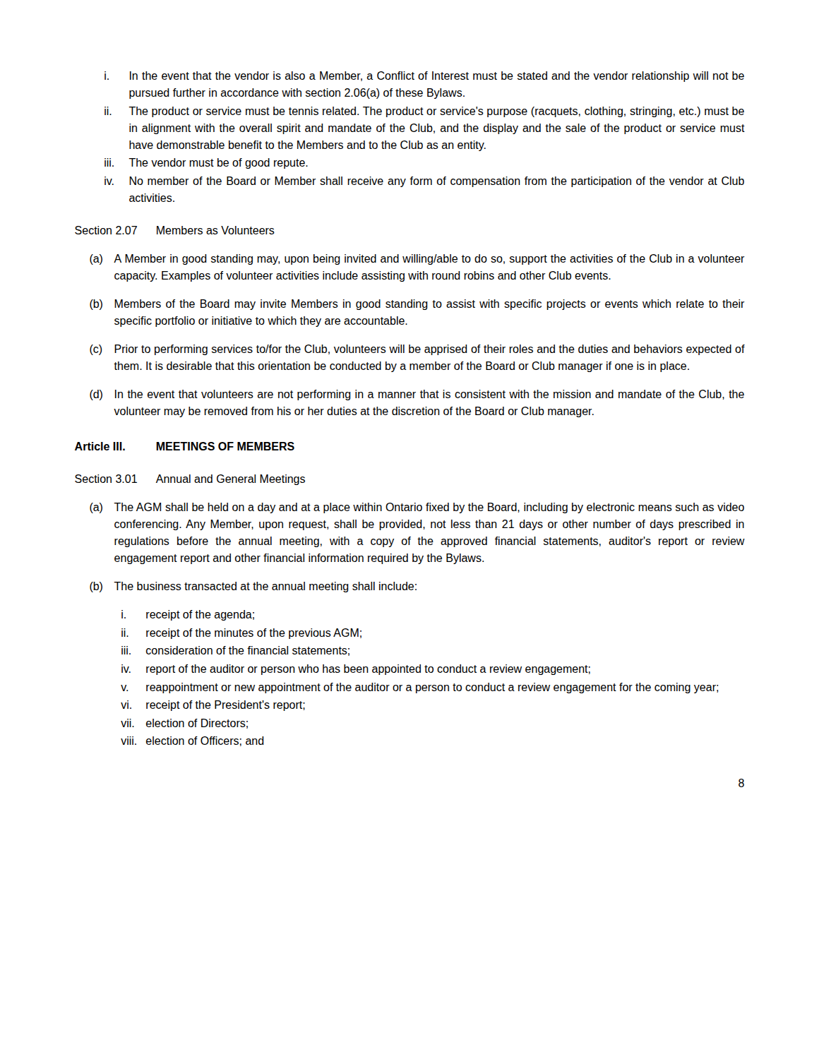i. In the event that the vendor is also a Member, a Conflict of Interest must be stated and the vendor relationship will not be pursued further in accordance with section 2.06(a) of these Bylaws.
ii. The product or service must be tennis related. The product or service's purpose (racquets, clothing, stringing, etc.) must be in alignment with the overall spirit and mandate of the Club, and the display and the sale of the product or service must have demonstrable benefit to the Members and to the Club as an entity.
iii. The vendor must be of good repute.
iv. No member of the Board or Member shall receive any form of compensation from the participation of the vendor at Club activities.
Section 2.07 Members as Volunteers
(a) A Member in good standing may, upon being invited and willing/able to do so, support the activities of the Club in a volunteer capacity. Examples of volunteer activities include assisting with round robins and other Club events.
(b) Members of the Board may invite Members in good standing to assist with specific projects or events which relate to their specific portfolio or initiative to which they are accountable.
(c) Prior to performing services to/for the Club, volunteers will be apprised of their roles and the duties and behaviors expected of them. It is desirable that this orientation be conducted by a member of the Board or Club manager if one is in place.
(d) In the event that volunteers are not performing in a manner that is consistent with the mission and mandate of the Club, the volunteer may be removed from his or her duties at the discretion of the Board or Club manager.
Article III. MEETINGS OF MEMBERS
Section 3.01 Annual and General Meetings
(a) The AGM shall be held on a day and at a place within Ontario fixed by the Board, including by electronic means such as video conferencing. Any Member, upon request, shall be provided, not less than 21 days or other number of days prescribed in regulations before the annual meeting, with a copy of the approved financial statements, auditor's report or review engagement report and other financial information required by the Bylaws.
(b) The business transacted at the annual meeting shall include:
i. receipt of the agenda;
ii. receipt of the minutes of the previous AGM;
iii. consideration of the financial statements;
iv. report of the auditor or person who has been appointed to conduct a review engagement;
v. reappointment or new appointment of the auditor or a person to conduct a review engagement for the coming year;
vi. receipt of the President's report;
vii. election of Directors;
viii. election of Officers; and
8